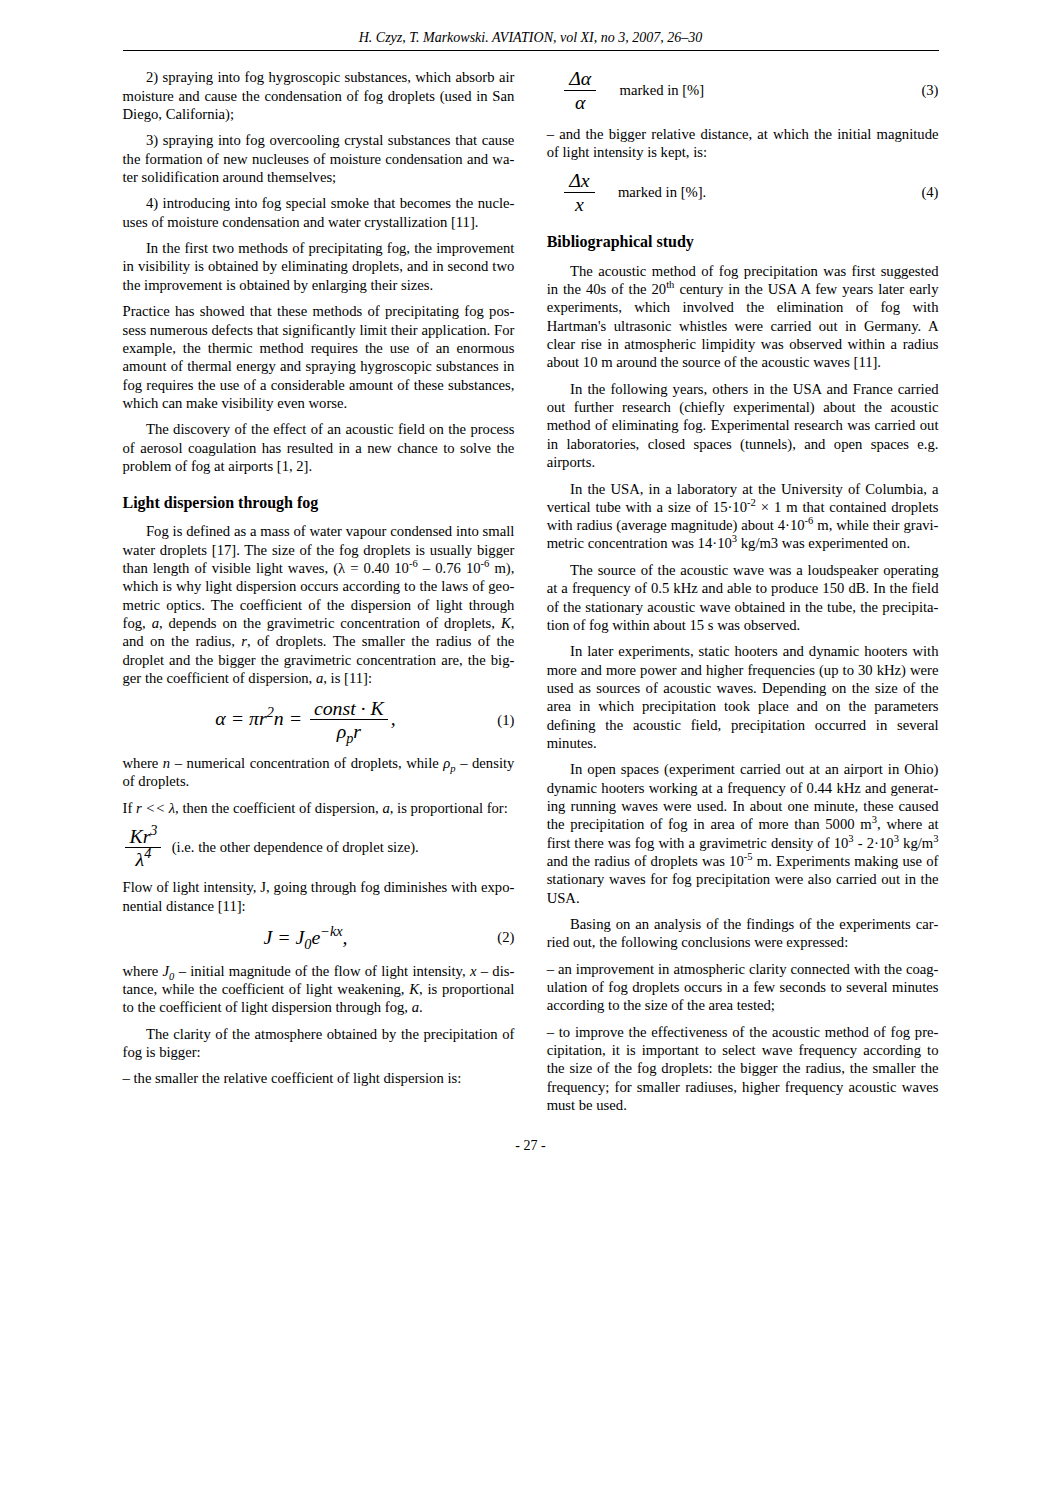H. Czyz, T. Markowski. AVIATION, vol XI, no 3, 2007, 26–30
2) spraying into fog hygroscopic substances, which absorb air moisture and cause the condensation of fog droplets (used in San Diego, California);
3) spraying into fog overcooling crystal substances that cause the formation of new nucleuses of moisture condensation and water solidification around themselves;
4) introducing into fog special smoke that becomes the nucleuses of moisture condensation and water crystallization [11].
In the first two methods of precipitating fog, the improvement in visibility is obtained by eliminating droplets, and in second two the improvement is obtained by enlarging their sizes.
Practice has showed that these methods of precipitating fog possess numerous defects that significantly limit their application. For example, the thermic method requires the use of an enormous amount of thermal energy and spraying hygroscopic substances in fog requires the use of a considerable amount of these substances, which can make visibility even worse.
The discovery of the effect of an acoustic field on the process of aerosol coagulation has resulted in a new chance to solve the problem of fog at airports [1, 2].
Light dispersion through fog
Fog is defined as a mass of water vapour condensed into small water droplets [17]. The size of the fog droplets is usually bigger than length of visible light waves, (λ = 0.40 10-6 – 0.76 10-6 m), which is why light dispersion occurs according to the laws of geometric optics. The coefficient of the dispersion of light through fog, a, depends on the gravimetric concentration of droplets, K, and on the radius, r, of droplets. The smaller the radius of the droplet and the bigger the gravimetric concentration are, the bigger the coefficient of dispersion, a, is [11]:
α = πr2n = const · K ρpr , (1)
where n – numerical concentration of droplets, while ρp – density of droplets.
If r << λ, then the coefficient of dispersion, a, is proportional for:
Kr3 λ4 (i.e. the other dependence of droplet size).
Flow of light intensity, J, going through fog diminishes with exponential distance [11]:
J = J0e−kx, (2)
where J0 – initial magnitude of the flow of light intensity, x – distance, while the coefficient of light weakening, K, is proportional to the coefficient of light dispersion through fog, a.
The clarity of the atmosphere obtained by the precipitation of fog is bigger:
– the smaller the relative coefficient of light dispersion is:
Δα α marked in [%] (3)
– and the bigger relative distance, at which the initial magnitude of light intensity is kept, is:
Δx x marked in [%]. (4)
Bibliographical study
The acoustic method of fog precipitation was first suggested in the 40s of the 20th century in the USA A few years later early experiments, which involved the elimination of fog with Hartman's ultrasonic whistles were carried out in Germany. A clear rise in atmospheric limpidity was observed within a radius about 10 m around the source of the acoustic waves [11].
In the following years, others in the USA and France carried out further research (chiefly experimental) about the acoustic method of eliminating fog. Experimental research was carried out in laboratories, closed spaces (tunnels), and open spaces e.g. airports.
In the USA, in a laboratory at the University of Columbia, a vertical tube with a size of 15·10-2 × 1 m that contained droplets with radius (average magnitude) about 4·10-6 m, while their gravimetric concentration was 14·103 kg/m3 was experimented on.
The source of the acoustic wave was a loudspeaker operating at a frequency of 0.5 kHz and able to produce 150 dB. In the field of the stationary acoustic wave obtained in the tube, the precipitation of fog within about 15 s was observed.
In later experiments, static hooters and dynamic hooters with more and more power and higher frequencies (up to 30 kHz) were used as sources of acoustic waves. Depending on the size of the area in which precipitation took place and on the parameters defining the acoustic field, precipitation occurred in several minutes.
In open spaces (experiment carried out at an airport in Ohio) dynamic hooters working at a frequency of 0.44 kHz and generating running waves were used. In about one minute, these caused the precipitation of fog in area of more than 5000 m3, where at first there was fog with a gravimetric density of 103 - 2·103 kg/m3 and the radius of droplets was 10-5 m. Experiments making use of stationary waves for fog precipitation were also carried out in the USA.
Basing on an analysis of the findings of the experiments carried out, the following conclusions were expressed:
– an improvement in atmospheric clarity connected with the coagulation of fog droplets occurs in a few seconds to several minutes according to the size of the area tested;
– to improve the effectiveness of the acoustic method of fog precipitation, it is important to select wave frequency according to the size of the fog droplets: the bigger the radius, the smaller the frequency; for smaller radiuses, higher frequency acoustic waves must be used.
- 27 -